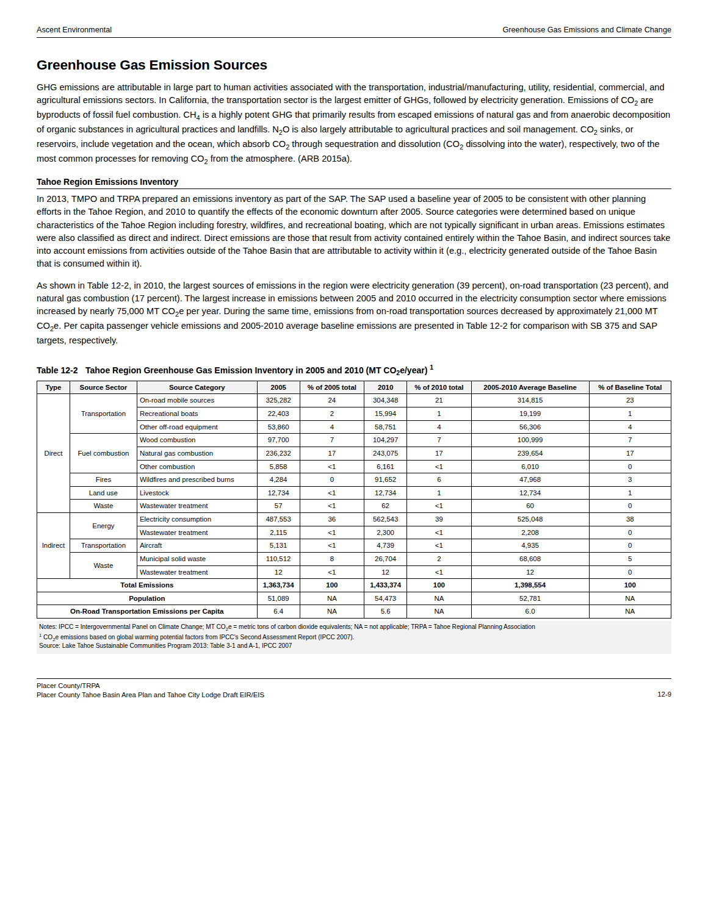Ascent Environmental
Greenhouse Gas Emissions and Climate Change
Greenhouse Gas Emission Sources
GHG emissions are attributable in large part to human activities associated with the transportation, industrial/manufacturing, utility, residential, commercial, and agricultural emissions sectors. In California, the transportation sector is the largest emitter of GHGs, followed by electricity generation. Emissions of CO2 are byproducts of fossil fuel combustion. CH4 is a highly potent GHG that primarily results from escaped emissions of natural gas and from anaerobic decomposition of organic substances in agricultural practices and landfills. N2O is also largely attributable to agricultural practices and soil management. CO2 sinks, or reservoirs, include vegetation and the ocean, which absorb CO2 through sequestration and dissolution (CO2 dissolving into the water), respectively, two of the most common processes for removing CO2 from the atmosphere. (ARB 2015a).
Tahoe Region Emissions Inventory
In 2013, TMPO and TRPA prepared an emissions inventory as part of the SAP. The SAP used a baseline year of 2005 to be consistent with other planning efforts in the Tahoe Region, and 2010 to quantify the effects of the economic downturn after 2005. Source categories were determined based on unique characteristics of the Tahoe Region including forestry, wildfires, and recreational boating, which are not typically significant in urban areas. Emissions estimates were also classified as direct and indirect. Direct emissions are those that result from activity contained entirely within the Tahoe Basin, and indirect sources take into account emissions from activities outside of the Tahoe Basin that are attributable to activity within it (e.g., electricity generated outside of the Tahoe Basin that is consumed within it).
As shown in Table 12-2, in 2010, the largest sources of emissions in the region were electricity generation (39 percent), on-road transportation (23 percent), and natural gas combustion (17 percent). The largest increase in emissions between 2005 and 2010 occurred in the electricity consumption sector where emissions increased by nearly 75,000 MT CO2e per year. During the same time, emissions from on-road transportation sources decreased by approximately 21,000 MT CO2e. Per capita passenger vehicle emissions and 2005-2010 average baseline emissions are presented in Table 12-2 for comparison with SB 375 and SAP targets, respectively.
Table 12-2 Tahoe Region Greenhouse Gas Emission Inventory in 2005 and 2010 (MT CO2e/year) 1
| Type | Source Sector | Source Category | 2005 | % of 2005 total | 2010 | % of 2010 total | 2005-2010 Average Baseline | % of Baseline Total |
| --- | --- | --- | --- | --- | --- | --- | --- | --- |
| Direct | Transportation | On-road mobile sources | 325,282 | 24 | 304,348 | 21 | 314,815 | 23 |
| Recreational boats | 22,403 | 2 | 15,994 | 1 | 19,199 | 1 |
| Other off-road equipment | 53,860 | 4 | 58,751 | 4 | 56,306 | 4 |
| Fuel combustion | Wood combustion | 97,700 | 7 | 104,297 | 7 | 100,999 | 7 |
| Natural gas combustion | 236,232 | 17 | 243,075 | 17 | 239,654 | 17 |
| Other combustion | 5,858 | <1 | 6,161 | <1 | 6,010 | 0 |
| Fires | Wildfires and prescribed burns | 4,284 | 0 | 91,652 | 6 | 47,968 | 3 |
| Land use | Livestock | 12,734 | <1 | 12,734 | 1 | 12,734 | 1 |
| Waste | Wastewater treatment | 57 | <1 | 62 | <1 | 60 | 0 |
| Indirect | Energy | Electricity consumption | 487,553 | 36 | 562,543 | 39 | 525,048 | 38 |
| Wastewater treatment | 2,115 | <1 | 2,300 | <1 | 2,208 | 0 |
| Transportation | Aircraft | 5,131 | <1 | 4,739 | <1 | 4,935 | 0 |
| Waste | Municipal solid waste | 110,512 | 8 | 26,704 | 2 | 68,608 | 5 |
| Wastewater treatment | 12 | <1 | 12 | <1 | 12 | 0 |
| Total Emissions | 1,363,734 | 100 | 1,433,374 | 100 | 1,398,554 | 100 |
| Population | 51,089 | NA | 54,473 | NA | 52,781 | NA |
| On-Road Transportation Emissions per Capita | 6.4 | NA | 5.6 | NA | 6.0 | NA |
Notes: IPCC = Intergovernmental Panel on Climate Change; MT CO2e = metric tons of carbon dioxide equivalents; NA = not applicable; TRPA = Tahoe Regional Planning Association
1 CO2e emissions based on global warming potential factors from IPCC's Second Assessment Report (IPCC 2007).
Source: Lake Tahoe Sustainable Communities Program 2013: Table 3-1 and A-1, IPCC 2007
Placer County/TRPA
Placer County Tahoe Basin Area Plan and Tahoe City Lodge Draft EIR/EIS
12-9